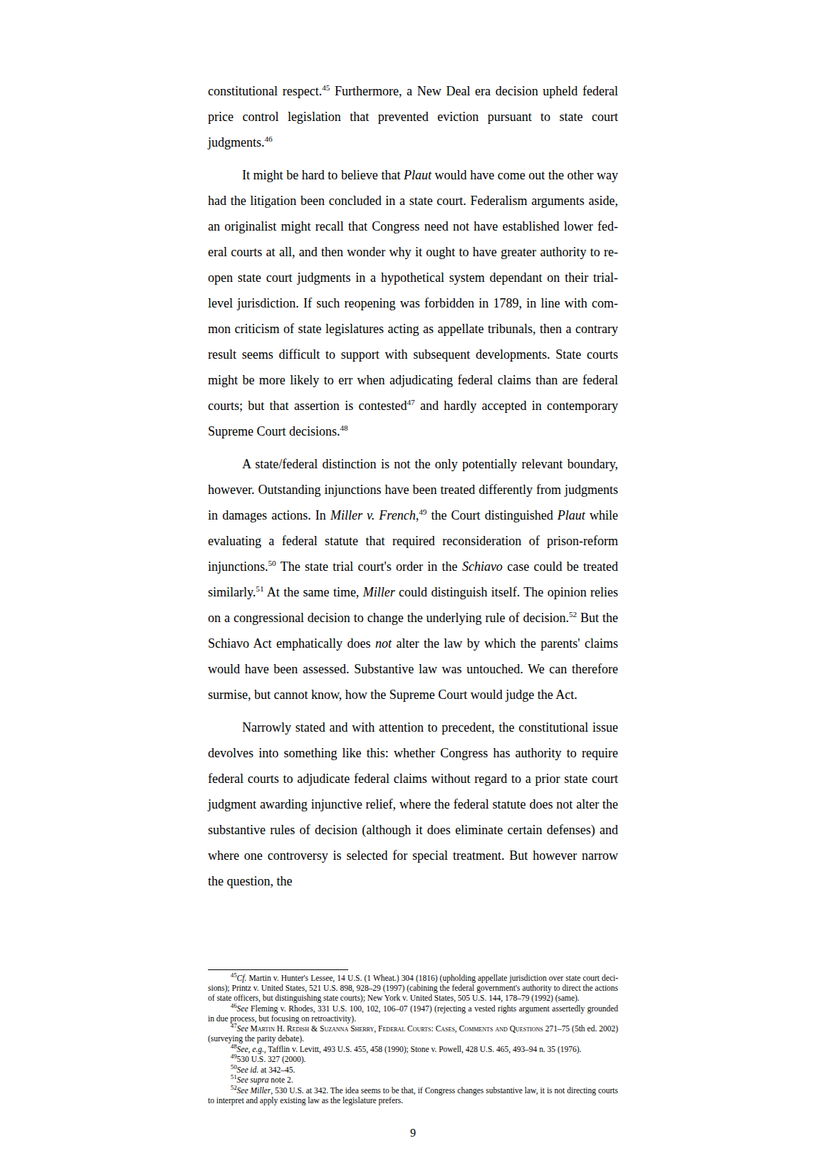constitutional respect.45 Furthermore, a New Deal era decision upheld federal price control legislation that prevented eviction pursuant to state court judgments.46
It might be hard to believe that Plaut would have come out the other way had the litigation been concluded in a state court. Federalism arguments aside, an originalist might recall that Congress need not have established lower federal courts at all, and then wonder why it ought to have greater authority to reopen state court judgments in a hypothetical system dependant on their trial-level jurisdiction. If such reopening was forbidden in 1789, in line with common criticism of state legislatures acting as appellate tribunals, then a contrary result seems difficult to support with subsequent developments. State courts might be more likely to err when adjudicating federal claims than are federal courts; but that assertion is contested47 and hardly accepted in contemporary Supreme Court decisions.48
A state/federal distinction is not the only potentially relevant boundary, however. Outstanding injunctions have been treated differently from judgments in damages actions. In Miller v. French,49 the Court distinguished Plaut while evaluating a federal statute that required reconsideration of prison-reform injunctions.50 The state trial court's order in the Schiavo case could be treated similarly.51 At the same time, Miller could distinguish itself. The opinion relies on a congressional decision to change the underlying rule of decision.52 But the Schiavo Act emphatically does not alter the law by which the parents' claims would have been assessed. Substantive law was untouched. We can therefore surmise, but cannot know, how the Supreme Court would judge the Act.
Narrowly stated and with attention to precedent, the constitutional issue devolves into something like this: whether Congress has authority to require federal courts to adjudicate federal claims without regard to a prior state court judgment awarding injunctive relief, where the federal statute does not alter the substantive rules of decision (although it does eliminate certain defenses) and where one controversy is selected for special treatment. But however narrow the question, the
45Cf. Martin v. Hunter's Lessee, 14 U.S. (1 Wheat.) 304 (1816) (upholding appellate jurisdiction over state court decisions); Printz v. United States, 521 U.S. 898, 928–29 (1997) (cabining the federal government's authority to direct the actions of state officers, but distinguishing state courts); New York v. United States, 505 U.S. 144, 178–79 (1992) (same).
46See Fleming v. Rhodes, 331 U.S. 100, 102, 106–07 (1947) (rejecting a vested rights argument assertedly grounded in due process, but focusing on retroactivity).
47See Martin H. Redish & Suzanna Sherry, Federal Courts: Cases, Comments and Questions 271–75 (5th ed. 2002) (surveying the parity debate).
48See, e.g., Tafflin v. Levitt, 493 U.S. 455, 458 (1990); Stone v. Powell, 428 U.S. 465, 493–94 n. 35 (1976).
49530 U.S. 327 (2000).
50See id. at 342–45.
51See supra note 2.
52See Miller, 530 U.S. at 342. The idea seems to be that, if Congress changes substantive law, it is not directing courts to interpret and apply existing law as the legislature prefers.
9